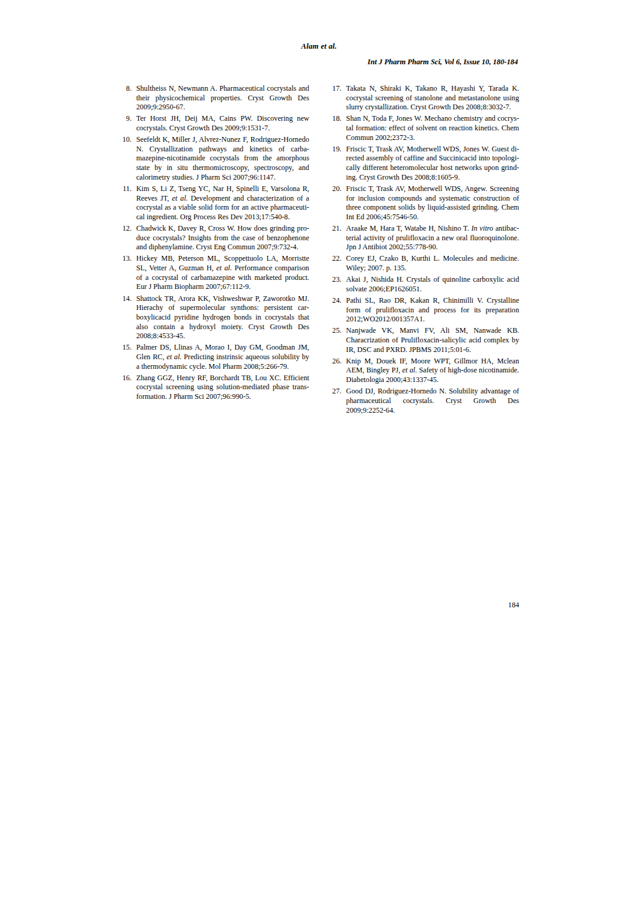Alam et al.
Int J Pharm Pharm Sci, Vol 6, Issue 10, 180-184
8. Shultheiss N, Newmann A. Pharmaceutical cocrystals and their physicochemical properties. Cryst Growth Des 2009;9:2950-67.
9. Ter Horst JH, Deij MA, Cains PW. Discovering new cocrystals. Cryst Growth Des 2009;9:1531-7.
10. Seefeldt K, Miller J, Alvrez-Nunez F, Rodriguez-Hornedo N. Crystallization pathways and kinetics of carbamazepine-nicotinamide cocrystals from the amorphous state by in situ thermomicroscopy, spectroscopy, and calorimetry studies. J Pharm Sci 2007;96:1147.
11. Kim S, Li Z, Tseng YC, Nar H, Spinelli E, Varsolona R, Reeves JT, et al. Development and characterization of a cocrystal as a viable solid form for an active pharmaceutical ingredient. Org Process Res Dev 2013;17:540-8.
12. Chadwick K, Davey R, Cross W. How does grinding produce cocrystals? Insights from the case of benzophenone and diphenylamine. Cryst Eng Commun 2007;9:732-4.
13. Hickey MB, Peterson ML, Scoppettuolo LA, Morristte SL, Vetter A, Guzman H, et al. Performance comparison of a cocrystal of carbamazepine with marketed product. Eur J Pharm Biopharm 2007;67:112-9.
14. Shattock TR, Arora KK, Vishweshwar P, Zaworotko MJ. Hierachy of supermolecular synthons: persistent carboxylicacid pyridine hydrogen bonds in cocrystals that also contain a hydroxyl moiety. Cryst Growth Des 2008;8:4533-45.
15. Palmer DS, Llinas A, Morao I, Day GM, Goodman JM, Glen RC, et al. Predicting instrinsic aqueous solubility by a thermodynamic cycle. Mol Pharm 2008;5:266-79.
16. Zhang GGZ, Henry RF, Borchardt TB, Lou XC. Efficient cocrystal screening using solution-mediated phase transformation. J Pharm Sci 2007;96:990-5.
17. Takata N, Shiraki K, Takano R, Hayashi Y, Tarada K. cocrystal screening of stanolone and metastanolone using slurry crystallization. Cryst Growth Des 2008;8:3032-7.
18. Shan N, Toda F, Jones W. Mechano chemistry and cocrystal formation: effect of solvent on reaction kinetics. Chem Commun 2002;2372-3.
19. Friscic T, Trask AV, Motherwell WDS, Jones W. Guest directed assembly of caffine and Succinicacid into topologically different heteromolecular host networks upon grinding. Cryst Growth Des 2008;8:1605-9.
20. Friscic T, Trask AV, Motherwell WDS, Angew. Screening for inclusion compounds and systematic construction of three component solids by liquid-assisted grinding. Chem Int Ed 2006;45:7546-50.
21. Araake M, Hara T, Watabe H, Nishino T. In vitro antibacterial activity of prulifloxacin a new oral fluoroquinolone. Jpn J Antibiot 2002;55:778-90.
22. Corey EJ, Czako B, Kurthi L. Molecules and medicine. Wiley; 2007. p. 135.
23. Akai J, Nishida H. Crystals of quinoline carboxylic acid solvate 2006;EP1626051.
24. Pathi SL, Rao DR, Kakan R, Chinimilli V. Crystalline form of prulifloxacin and process for its preparation 2012;WO2012/001357A1.
25. Nanjwade VK, Manvi FV, Ali SM, Nanwade KB. Characrization of Prulifloxacin-salicylic acid complex by IR, DSC and PXRD. JPBMS 2011;5:01-6.
26. Knip M, Douek IF, Moore WPT, Gillmor HA, Mclean AEM, Bingley PJ, et al. Safety of high-dose nicotinamide. Diabetologia 2000;43:1337-45.
27. Good DJ, Rodriguez-Hornedo N. Solubility advantage of pharmaceutical cocrystals. Cryst Growth Des 2009;9:2252-64.
184